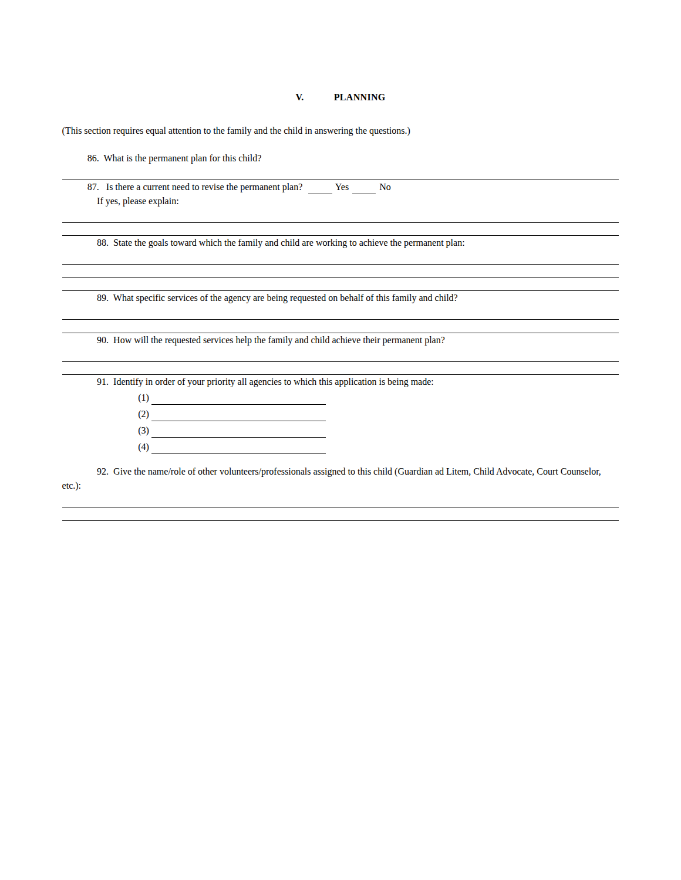V. PLANNING
(This section requires equal attention to the family and the child in answering the questions.)
86. What is the permanent plan for this child?
87. Is there a current need to revise the permanent plan? Yes No
If yes, please explain:
88. State the goals toward which the family and child are working to achieve the permanent plan:
89. What specific services of the agency are being requested on behalf of this family and child?
90. How will the requested services help the family and child achieve their permanent plan?
91. Identify in order of your priority all agencies to which this application is being made:
(1)
(2)
(3)
(4)
92. Give the name/role of other volunteers/professionals assigned to this child (Guardian ad Litem, Child Advocate, Court Counselor, etc.):